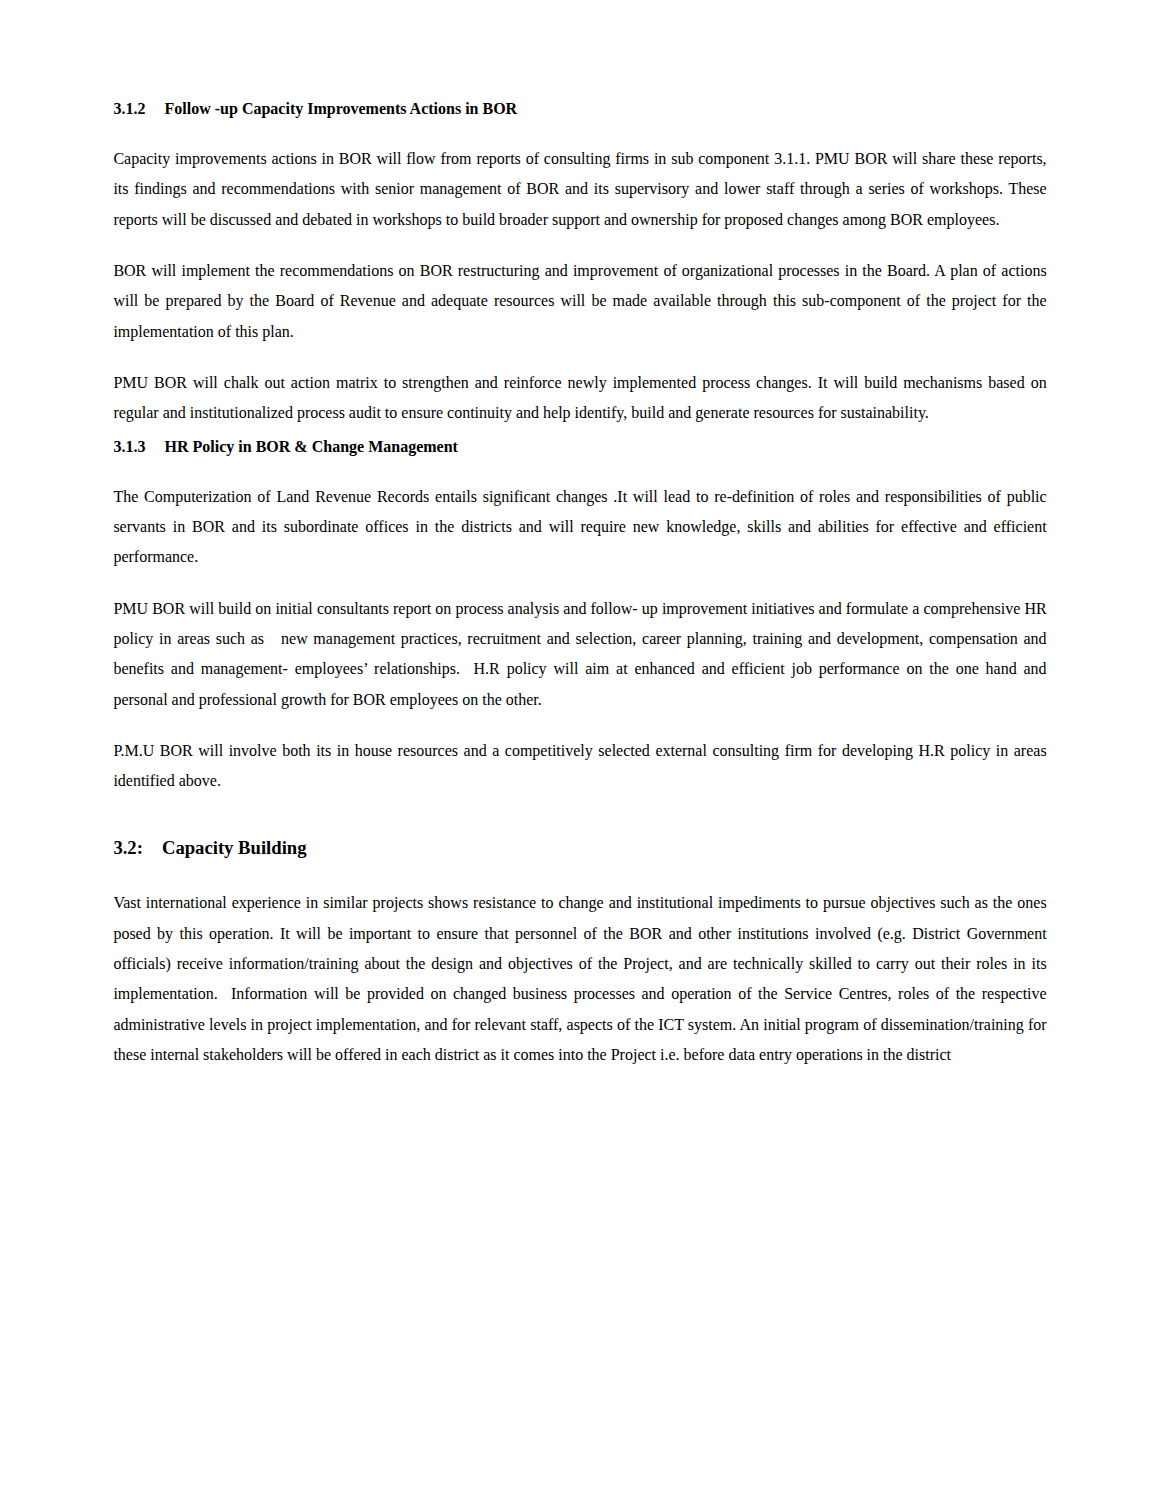3.1.2 Follow -up Capacity Improvements Actions in BOR
Capacity improvements actions in BOR will flow from reports of consulting firms in sub component 3.1.1. PMU BOR will share these reports, its findings and recommendations with senior management of BOR and its supervisory and lower staff through a series of workshops. These reports will be discussed and debated in workshops to build broader support and ownership for proposed changes among BOR employees.
BOR will implement the recommendations on BOR restructuring and improvement of organizational processes in the Board. A plan of actions will be prepared by the Board of Revenue and adequate resources will be made available through this sub-component of the project for the implementation of this plan.
PMU BOR will chalk out action matrix to strengthen and reinforce newly implemented process changes. It will build mechanisms based on regular and institutionalized process audit to ensure continuity and help identify, build and generate resources for sustainability.
3.1.3 HR Policy in BOR & Change Management
The Computerization of Land Revenue Records entails significant changes .It will lead to re-definition of roles and responsibilities of public servants in BOR and its subordinate offices in the districts and will require new knowledge, skills and abilities for effective and efficient performance.
PMU BOR will build on initial consultants report on process analysis and follow- up improvement initiatives and formulate a comprehensive HR policy in areas such as new management practices, recruitment and selection, career planning, training and development, compensation and benefits and management- employees’ relationships. H.R policy will aim at enhanced and efficient job performance on the one hand and personal and professional growth for BOR employees on the other.
P.M.U BOR will involve both its in house resources and a competitively selected external consulting firm for developing H.R policy in areas identified above.
3.2: Capacity Building
Vast international experience in similar projects shows resistance to change and institutional impediments to pursue objectives such as the ones posed by this operation. It will be important to ensure that personnel of the BOR and other institutions involved (e.g. District Government officials) receive information/training about the design and objectives of the Project, and are technically skilled to carry out their roles in its implementation. Information will be provided on changed business processes and operation of the Service Centres, roles of the respective administrative levels in project implementation, and for relevant staff, aspects of the ICT system. An initial program of dissemination/training for these internal stakeholders will be offered in each district as it comes into the Project i.e. before data entry operations in the district